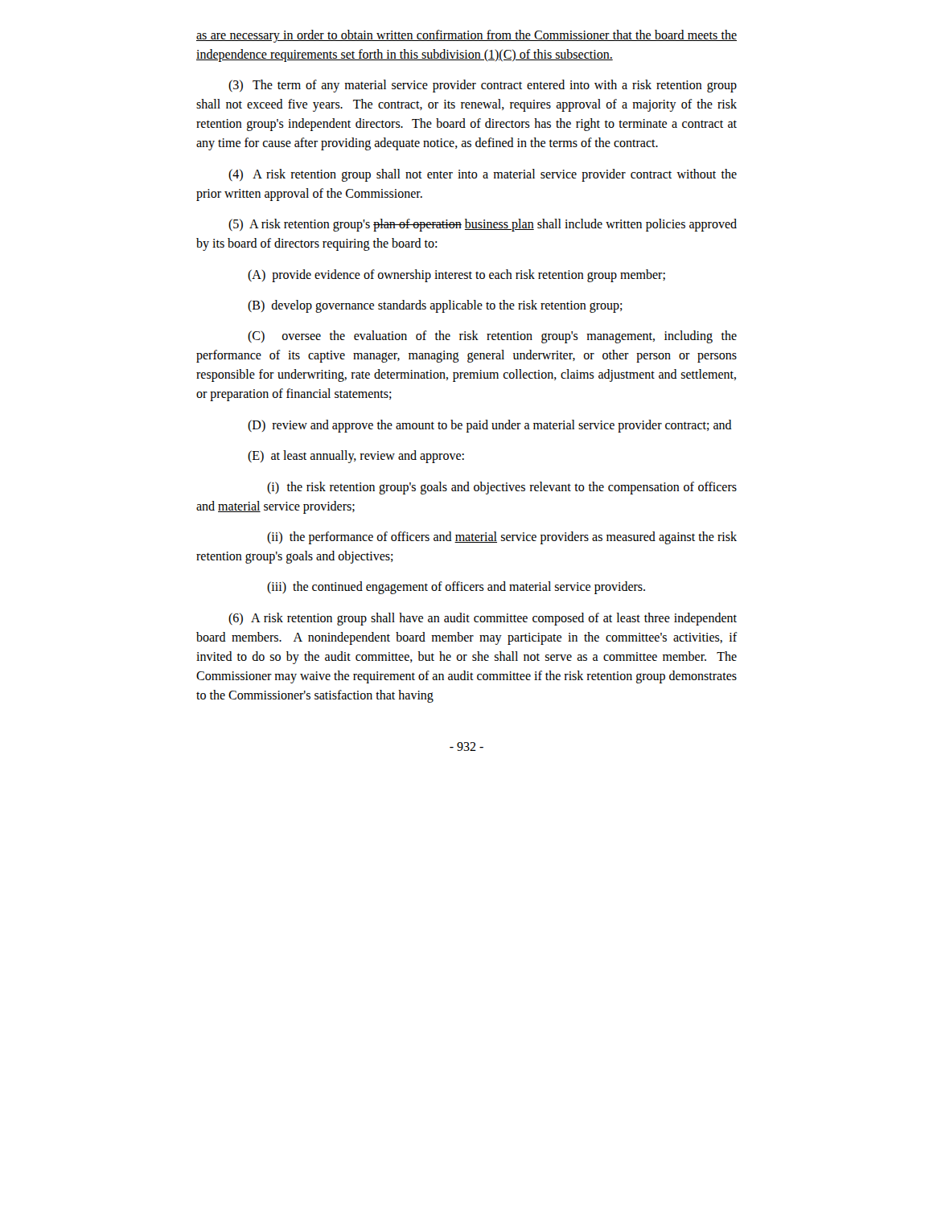as are necessary in order to obtain written confirmation from the Commissioner that the board meets the independence requirements set forth in this subdivision (1)(C) of this subsection.
(3) The term of any material service provider contract entered into with a risk retention group shall not exceed five years. The contract, or its renewal, requires approval of a majority of the risk retention group's independent directors. The board of directors has the right to terminate a contract at any time for cause after providing adequate notice, as defined in the terms of the contract.
(4) A risk retention group shall not enter into a material service provider contract without the prior written approval of the Commissioner.
(5) A risk retention group's plan of operation business plan shall include written policies approved by its board of directors requiring the board to:
(A) provide evidence of ownership interest to each risk retention group member;
(B) develop governance standards applicable to the risk retention group;
(C) oversee the evaluation of the risk retention group's management, including the performance of its captive manager, managing general underwriter, or other person or persons responsible for underwriting, rate determination, premium collection, claims adjustment and settlement, or preparation of financial statements;
(D) review and approve the amount to be paid under a material service provider contract; and
(E) at least annually, review and approve:
(i) the risk retention group's goals and objectives relevant to the compensation of officers and material service providers;
(ii) the performance of officers and material service providers as measured against the risk retention group's goals and objectives;
(iii) the continued engagement of officers and material service providers.
(6) A risk retention group shall have an audit committee composed of at least three independent board members. A nonindependent board member may participate in the committee's activities, if invited to do so by the audit committee, but he or she shall not serve as a committee member. The Commissioner may waive the requirement of an audit committee if the risk retention group demonstrates to the Commissioner's satisfaction that having
- 932 -